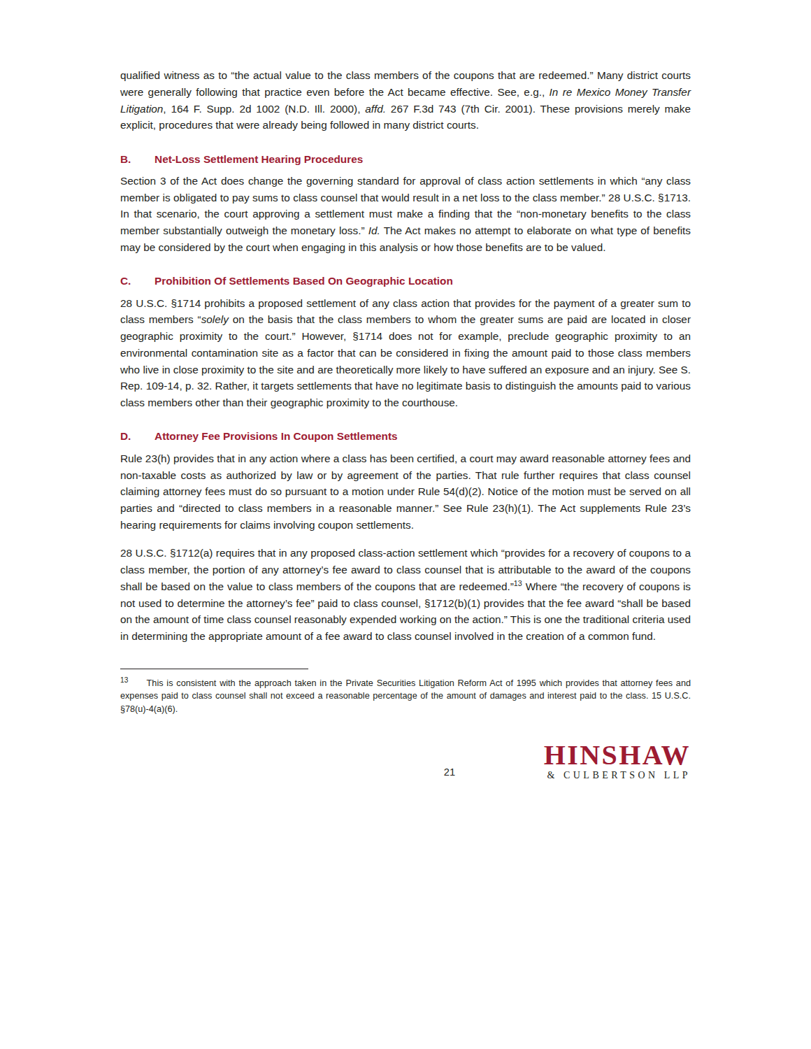qualified witness as to “the actual value to the class members of the coupons that are redeemed.” Many district courts were generally following that practice even before the Act became effective. See, e.g., In re Mexico Money Transfer Litigation, 164 F. Supp. 2d 1002 (N.D. Ill. 2000), affd. 267 F.3d 743 (7th Cir. 2001). These provisions merely make explicit, procedures that were already being followed in many district courts.
B. Net-Loss Settlement Hearing Procedures
Section 3 of the Act does change the governing standard for approval of class action settlements in which “any class member is obligated to pay sums to class counsel that would result in a net loss to the class member.” 28 U.S.C. §1713. In that scenario, the court approving a settlement must make a finding that the “non-monetary benefits to the class member substantially outweigh the monetary loss.” Id. The Act makes no attempt to elaborate on what type of benefits may be considered by the court when engaging in this analysis or how those benefits are to be valued.
C. Prohibition Of Settlements Based On Geographic Location
28 U.S.C. §1714 prohibits a proposed settlement of any class action that provides for the payment of a greater sum to class members “solely on the basis that the class members to whom the greater sums are paid are located in closer geographic proximity to the court.” However, §1714 does not for example, preclude geographic proximity to an environmental contamination site as a factor that can be considered in fixing the amount paid to those class members who live in close proximity to the site and are theoretically more likely to have suffered an exposure and an injury. See S. Rep. 109-14, p. 32. Rather, it targets settlements that have no legitimate basis to distinguish the amounts paid to various class members other than their geographic proximity to the courthouse.
D. Attorney Fee Provisions In Coupon Settlements
Rule 23(h) provides that in any action where a class has been certified, a court may award reasonable attorney fees and non-taxable costs as authorized by law or by agreement of the parties. That rule further requires that class counsel claiming attorney fees must do so pursuant to a motion under Rule 54(d)(2). Notice of the motion must be served on all parties and “directed to class members in a reasonable manner.” See Rule 23(h)(1). The Act supplements Rule 23’s hearing requirements for claims involving coupon settlements.
28 U.S.C. §1712(a) requires that in any proposed class-action settlement which “provides for a recovery of coupons to a class member, the portion of any attorney’s fee award to class counsel that is attributable to the award of the coupons shall be based on the value to class members of the coupons that are redeemed.”13 Where “the recovery of coupons is not used to determine the attorney’s fee” paid to class counsel, §1712(b)(1) provides that the fee award “shall be based on the amount of time class counsel reasonably expended working on the action.” This is one the traditional criteria used in determining the appropriate amount of a fee award to class counsel involved in the creation of a common fund.
13 This is consistent with the approach taken in the Private Securities Litigation Reform Act of 1995 which provides that attorney fees and expenses paid to class counsel shall not exceed a reasonable percentage of the amount of damages and interest paid to the class. 15 U.S.C. §78(u)-4(a)(6).
21
HINSHAW
& CULBERTSON LLP